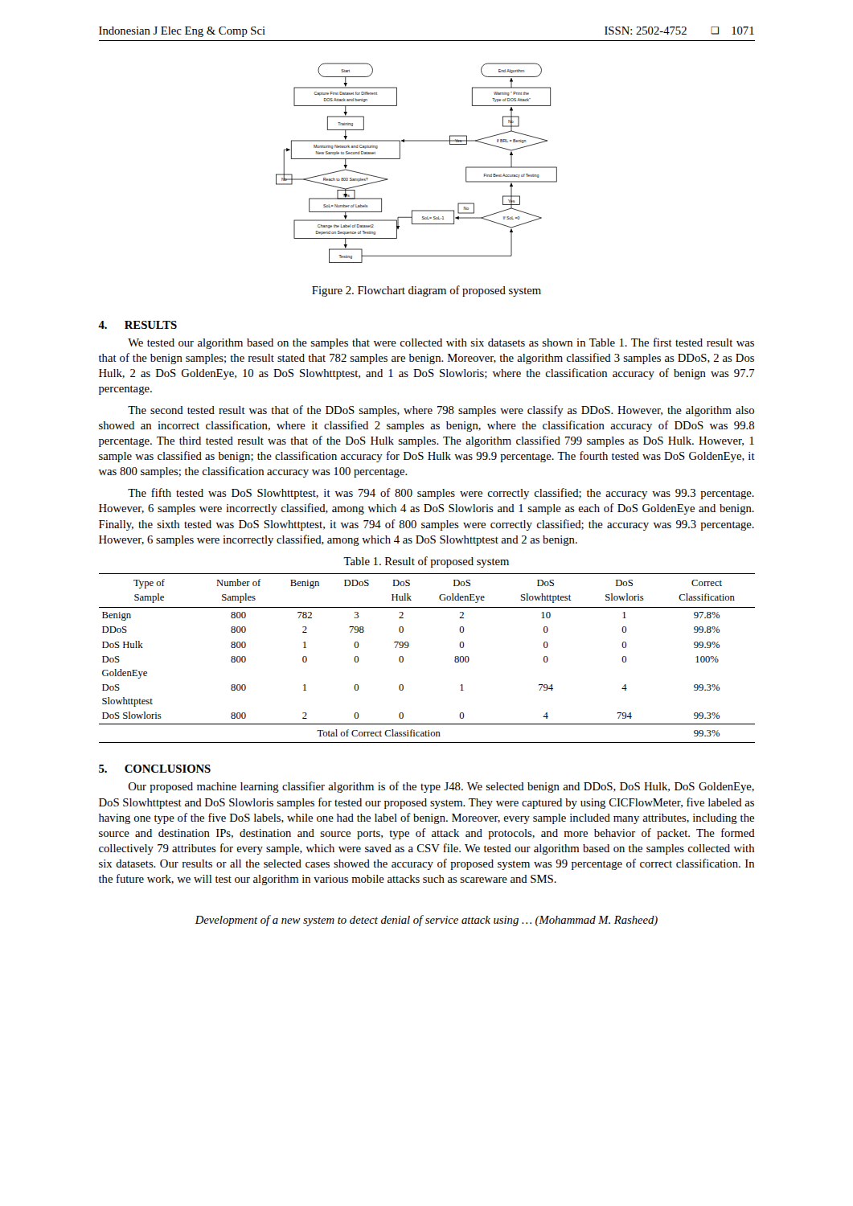Indonesian J Elec Eng & Comp Sci ISSN: 2502-4752 1071
Start Capture First Dataset for Different DOS Attack and benign Training Monitoring Network and Capturing New Sample to Second Dataset Reach to 800 Samples? SoL= Number of Labels Change the Label of Dataset2 Depend on Sequence of Testing Testing End Algorithm Warning " Print the Type of DOS Attack" If BRL = Benign Find Best Accuracy of Testing If SoL =0 SoL= SoL-1 No Yes Yes No Yes No
Figure 2. Flowchart diagram of proposed system
4. RESULTS
We tested our algorithm based on the samples that were collected with six datasets as shown in Table 1. The first tested result was that of the benign samples; the result stated that 782 samples are benign. Moreover, the algorithm classified 3 samples as DDoS, 2 as Dos Hulk, 2 as DoS GoldenEye, 10 as DoS Slowhttptest, and 1 as DoS Slowloris; where the classification accuracy of benign was 97.7 percentage.
The second tested result was that of the DDoS samples, where 798 samples were classify as DDoS. However, the algorithm also showed an incorrect classification, where it classified 2 samples as benign, where the classification accuracy of DDoS was 99.8 percentage. The third tested result was that of the DoS Hulk samples. The algorithm classified 799 samples as DoS Hulk. However, 1 sample was classified as benign; the classification accuracy for DoS Hulk was 99.9 percentage. The fourth tested was DoS GoldenEye, it was 800 samples; the classification accuracy was 100 percentage.
The fifth tested was DoS Slowhttptest, it was 794 of 800 samples were correctly classified; the accuracy was 99.3 percentage. However, 6 samples were incorrectly classified, among which 4 as DoS Slowloris and 1 sample as each of DoS GoldenEye and benign. Finally, the sixth tested was DoS Slowhttptest, it was 794 of 800 samples were correctly classified; the accuracy was 99.3 percentage. However, 6 samples were incorrectly classified, among which 4 as DoS Slowhttptest and 2 as benign.
Table 1. Result of proposed system
| Type of | Number of | Benign | DDoS | DoS | DoS | DoS | DoS | Correct |
| --- | --- | --- | --- | --- | --- | --- | --- | --- |
| Sample | Samples | | | Hulk | GoldenEye | Slowhttptest | Slowloris | Classification |
| Benign | 800 | 782 | 3 | 2 | 2 | 10 | 1 | 97.8% |
| DDoS | 800 | 2 | 798 | 0 | 0 | 0 | 0 | 99.8% |
| DoS Hulk | 800 | 1 | 0 | 799 | 0 | 0 | 0 | 99.9% |
| DoS GoldenEye | 800 | 0 | 0 | 0 | 800 | 0 | 0 | 100% |
| DoS Slowhttptest | 800 | 1 | 0 | 0 | 1 | 794 | 4 | 99.3% |
| DoS Slowloris | 800 | 2 | 0 | 0 | 0 | 4 | 794 | 99.3% |
| Total of Correct Classification | 99.3% |
5. CONCLUSIONS
Our proposed machine learning classifier algorithm is of the type J48. We selected benign and DDoS, DoS Hulk, DoS GoldenEye, DoS Slowhttptest and DoS Slowloris samples for tested our proposed system. They were captured by using CICFlowMeter, five labeled as having one type of the five DoS labels, while one had the label of benign. Moreover, every sample included many attributes, including the source and destination IPs, destination and source ports, type of attack and protocols, and more behavior of packet. The formed collectively 79 attributes for every sample, which were saved as a CSV file. We tested our algorithm based on the samples collected with six datasets. Our results or all the selected cases showed the accuracy of proposed system was 99 percentage of correct classification. In the future work, we will test our algorithm in various mobile attacks such as scareware and SMS.
Development of a new system to detect denial of service attack using … (Mohammad M. Rasheed)